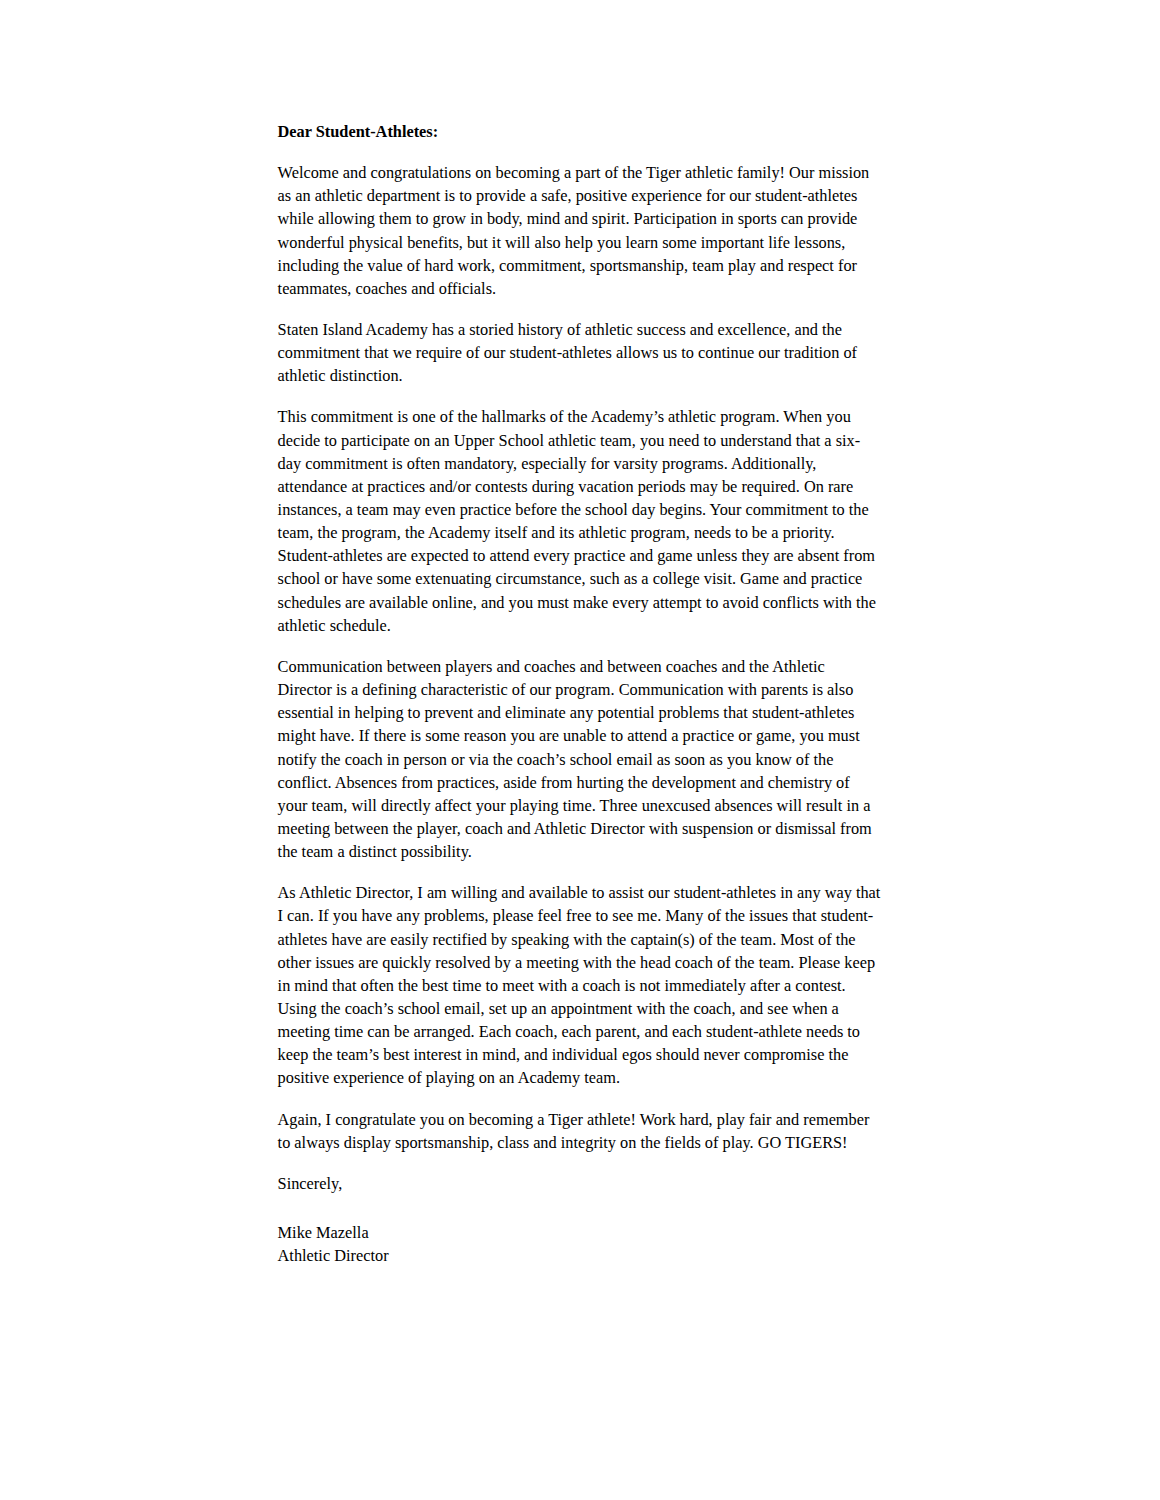Dear Student-Athletes:
Welcome and congratulations on becoming a part of the Tiger athletic family! Our mission as an athletic department is to provide a safe, positive experience for our student-athletes while allowing them to grow in body, mind and spirit. Participation in sports can provide wonderful physical benefits, but it will also help you learn some important life lessons, including the value of hard work, commitment, sportsmanship, team play and respect for teammates, coaches and officials.
Staten Island Academy has a storied history of athletic success and excellence, and the commitment that we require of our student-athletes allows us to continue our tradition of athletic distinction.
This commitment is one of the hallmarks of the Academy’s athletic program. When you decide to participate on an Upper School athletic team, you need to understand that a six-day commitment is often mandatory, especially for varsity programs. Additionally, attendance at practices and/or contests during vacation periods may be required. On rare instances, a team may even practice before the school day begins. Your commitment to the team, the program, the Academy itself and its athletic program, needs to be a priority. Student-athletes are expected to attend every practice and game unless they are absent from school or have some extenuating circumstance, such as a college visit. Game and practice schedules are available online, and you must make every attempt to avoid conflicts with the athletic schedule.
Communication between players and coaches and between coaches and the Athletic Director is a defining characteristic of our program. Communication with parents is also essential in helping to prevent and eliminate any potential problems that student-athletes might have. If there is some reason you are unable to attend a practice or game, you must notify the coach in person or via the coach’s school email as soon as you know of the conflict. Absences from practices, aside from hurting the development and chemistry of your team, will directly affect your playing time. Three unexcused absences will result in a meeting between the player, coach and Athletic Director with suspension or dismissal from the team a distinct possibility.
As Athletic Director, I am willing and available to assist our student-athletes in any way that I can. If you have any problems, please feel free to see me. Many of the issues that student-athletes have are easily rectified by speaking with the captain(s) of the team. Most of the other issues are quickly resolved by a meeting with the head coach of the team. Please keep in mind that often the best time to meet with a coach is not immediately after a contest. Using the coach’s school email, set up an appointment with the coach, and see when a meeting time can be arranged. Each coach, each parent, and each student-athlete needs to keep the team’s best interest in mind, and individual egos should never compromise the positive experience of playing on an Academy team.
Again, I congratulate you on becoming a Tiger athlete! Work hard, play fair and remember to always display sportsmanship, class and integrity on the fields of play. GO TIGERS!
Sincerely,
Mike Mazella
Athletic Director